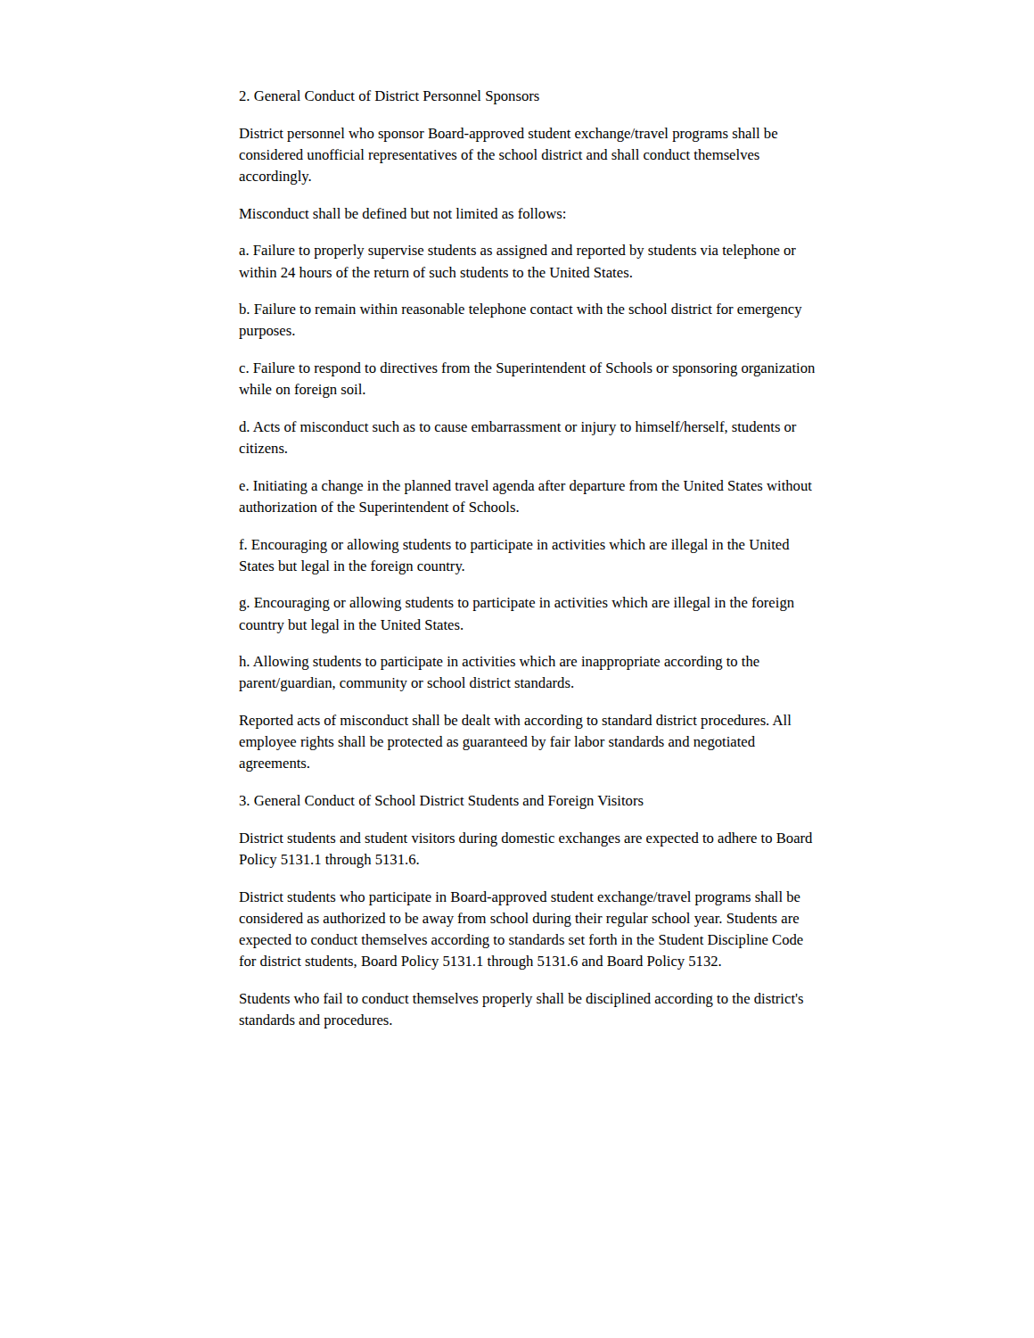2. General Conduct of District Personnel Sponsors
District personnel who sponsor Board-approved student exchange/travel programs shall be considered unofficial representatives of the school district and shall conduct themselves accordingly.
Misconduct shall be defined but not limited as follows:
a. Failure to properly supervise students as assigned and reported by students via telephone or within 24 hours of the return of such students to the United States.
b. Failure to remain within reasonable telephone contact with the school district for emergency purposes.
c. Failure to respond to directives from the Superintendent of Schools or sponsoring organization while on foreign soil.
d. Acts of misconduct such as to cause embarrassment or injury to himself/herself, students or citizens.
e. Initiating a change in the planned travel agenda after departure from the United States without authorization of the Superintendent of Schools.
f. Encouraging or allowing students to participate in activities which are illegal in the United States but legal in the foreign country.
g. Encouraging or allowing students to participate in activities which are illegal in the foreign country but legal in the United States.
h. Allowing students to participate in activities which are inappropriate according to the parent/guardian, community or school district standards.
Reported acts of misconduct shall be dealt with according to standard district procedures. All employee rights shall be protected as guaranteed by fair labor standards and negotiated agreements.
3. General Conduct of School District Students and Foreign Visitors
District students and student visitors during domestic exchanges are expected to adhere to Board Policy 5131.1 through 5131.6.
District students who participate in Board-approved student exchange/travel programs shall be considered as authorized to be away from school during their regular school year. Students are expected to conduct themselves according to standards set forth in the Student Discipline Code for district students, Board Policy 5131.1 through 5131.6 and Board Policy 5132.
Students who fail to conduct themselves properly shall be disciplined according to the district's standards and procedures.